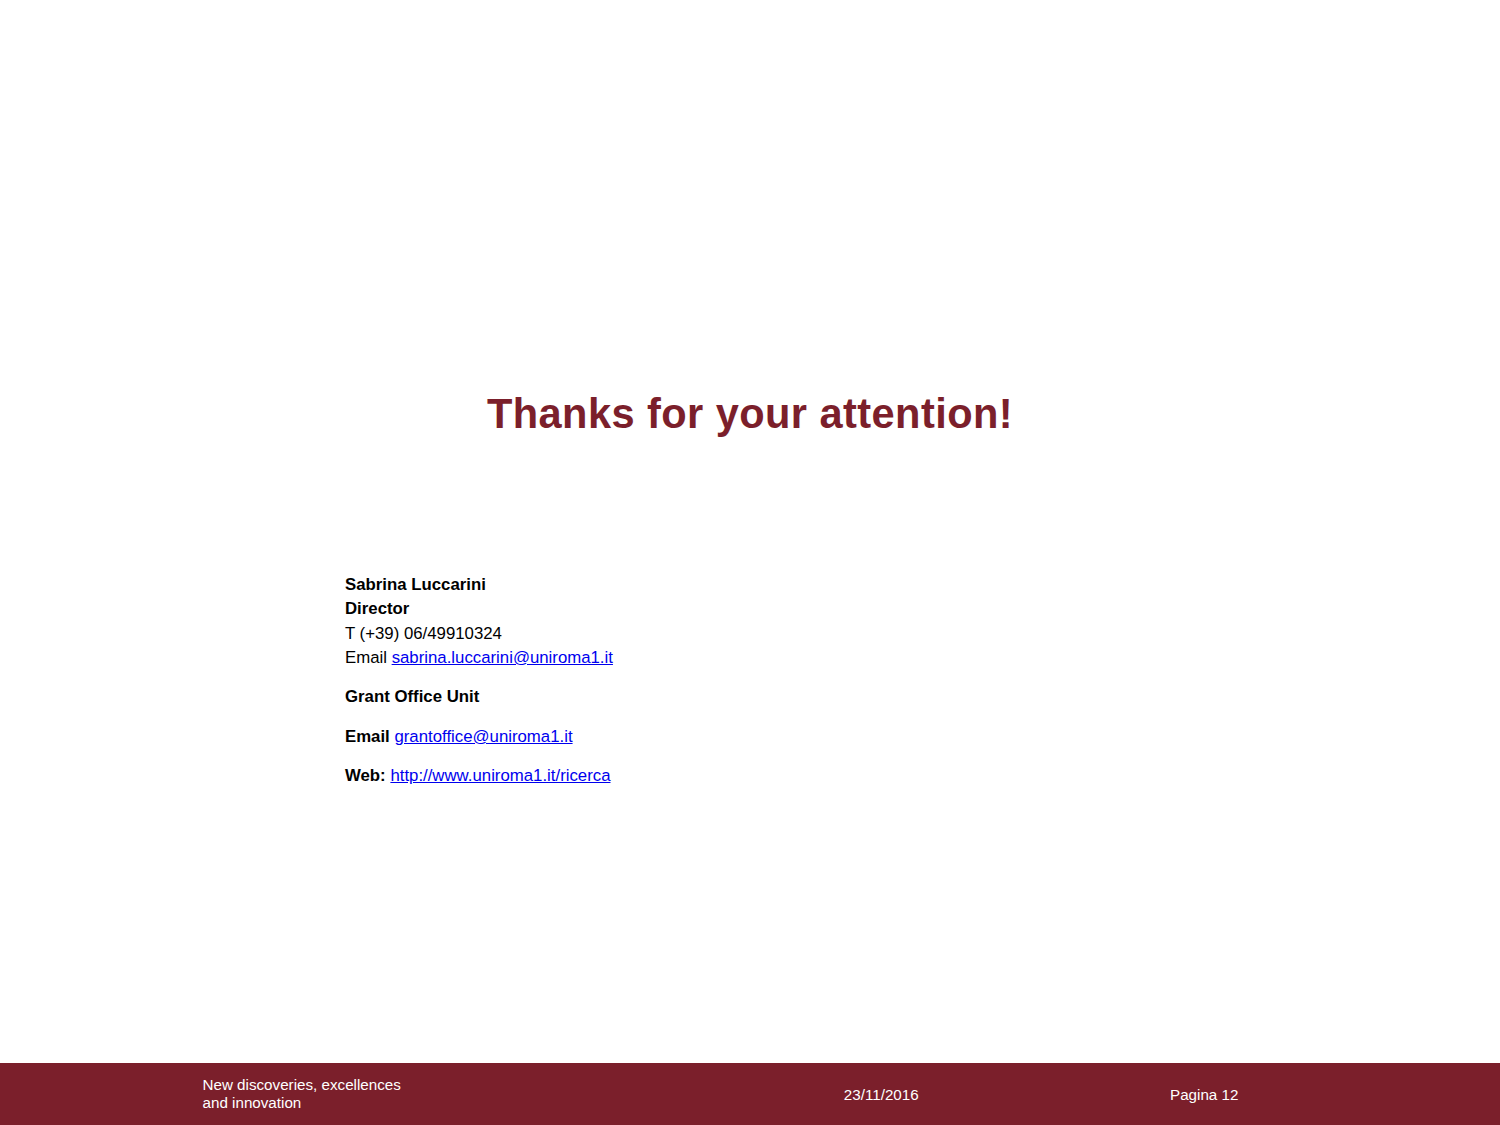Thanks for your attention!
Sabrina Luccarini
Director
T (+39) 06/49910324
Email sabrina.luccarini@uniroma1.it
Grant Office Unit
Email grantoffice@uniroma1.it
Web: http://www.uniroma1.it/ricerca
New discoveries, excellences
and innovation
23/11/2016
Pagina 12